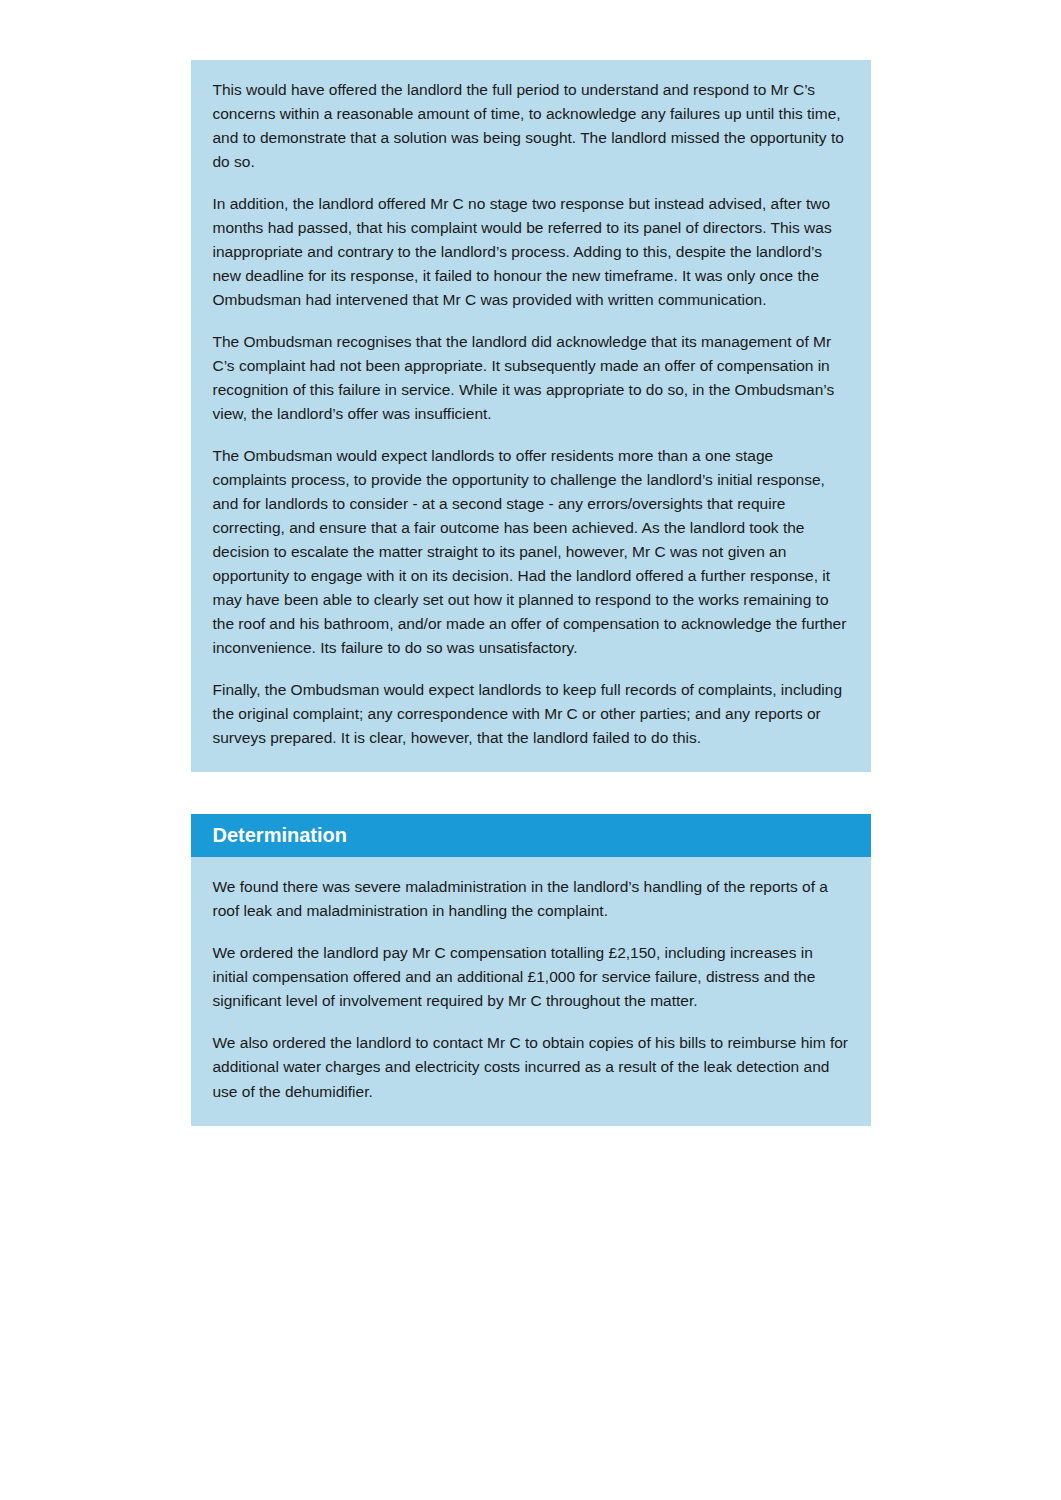This would have offered the landlord the full period to understand and respond to Mr C’s concerns within a reasonable amount of time, to acknowledge any failures up until this time, and to demonstrate that a solution was being sought. The landlord missed the opportunity to do so.
In addition, the landlord offered Mr C no stage two response but instead advised, after two months had passed, that his complaint would be referred to its panel of directors. This was inappropriate and contrary to the landlord’s process. Adding to this, despite the landlord’s new deadline for its response, it failed to honour the new timeframe. It was only once the Ombudsman had intervened that Mr C was provided with written communication.
The Ombudsman recognises that the landlord did acknowledge that its management of Mr C’s complaint had not been appropriate. It subsequently made an offer of compensation in recognition of this failure in service. While it was appropriate to do so, in the Ombudsman’s view, the landlord’s offer was insufficient.
The Ombudsman would expect landlords to offer residents more than a one stage complaints process, to provide the opportunity to challenge the landlord’s initial response, and for landlords to consider - at a second stage - any errors/oversights that require correcting, and ensure that a fair outcome has been achieved. As the landlord took the decision to escalate the matter straight to its panel, however, Mr C was not given an opportunity to engage with it on its decision. Had the landlord offered a further response, it may have been able to clearly set out how it planned to respond to the works remaining to the roof and his bathroom, and/or made an offer of compensation to acknowledge the further inconvenience. Its failure to do so was unsatisfactory.
Finally, the Ombudsman would expect landlords to keep full records of complaints, including the original complaint; any correspondence with Mr C or other parties; and any reports or surveys prepared. It is clear, however, that the landlord failed to do this.
Determination
We found there was severe maladministration in the landlord’s handling of the reports of a roof leak and maladministration in handling the complaint.
We ordered the landlord pay Mr C compensation totalling £2,150, including increases in initial compensation offered and an additional £1,000 for service failure, distress and the significant level of involvement required by Mr C throughout the matter.
We also ordered the landlord to contact Mr C to obtain copies of his bills to reimburse him for additional water charges and electricity costs incurred as a result of the leak detection and use of the dehumidifier.